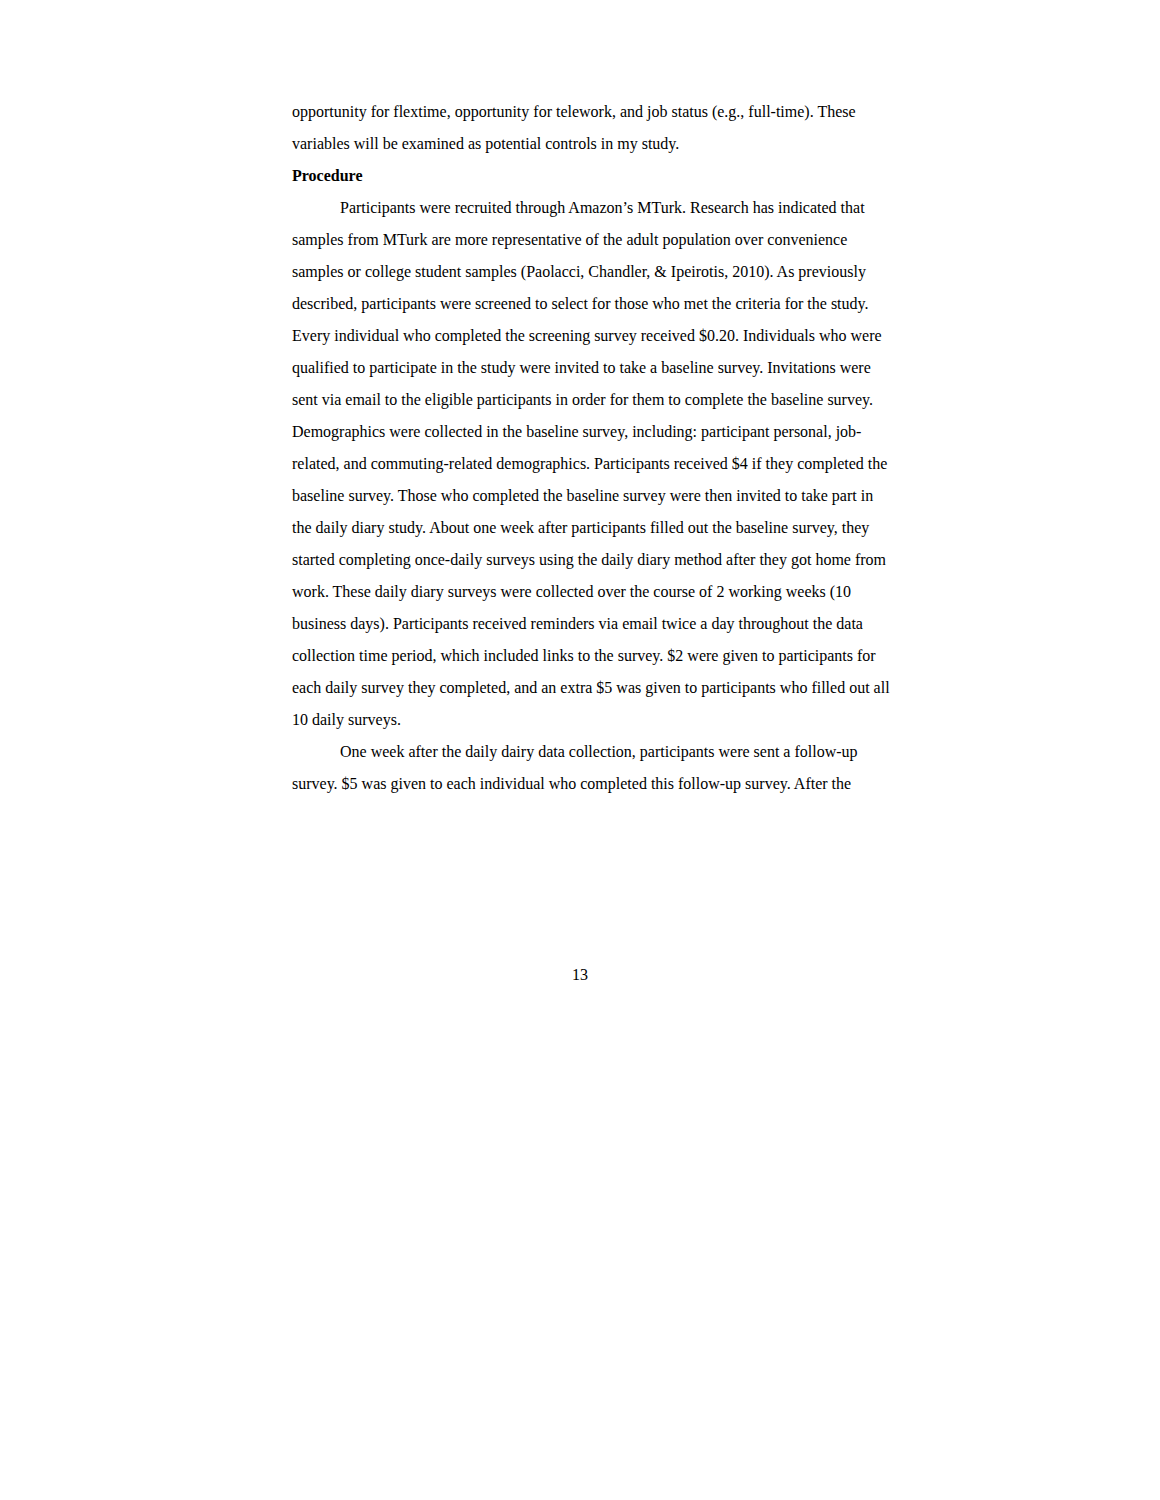opportunity for flextime, opportunity for telework, and job status (e.g., full-time). These variables will be examined as potential controls in my study.
Procedure
Participants were recruited through Amazon’s MTurk. Research has indicated that samples from MTurk are more representative of the adult population over convenience samples or college student samples (Paolacci, Chandler, & Ipeirotis, 2010). As previously described, participants were screened to select for those who met the criteria for the study. Every individual who completed the screening survey received $0.20. Individuals who were qualified to participate in the study were invited to take a baseline survey. Invitations were sent via email to the eligible participants in order for them to complete the baseline survey. Demographics were collected in the baseline survey, including: participant personal, job-related, and commuting-related demographics. Participants received $4 if they completed the baseline survey. Those who completed the baseline survey were then invited to take part in the daily diary study. About one week after participants filled out the baseline survey, they started completing once-daily surveys using the daily diary method after they got home from work. These daily diary surveys were collected over the course of 2 working weeks (10 business days). Participants received reminders via email twice a day throughout the data collection time period, which included links to the survey. $2 were given to participants for each daily survey they completed, and an extra $5 was given to participants who filled out all 10 daily surveys.
One week after the daily dairy data collection, participants were sent a follow-up survey. $5 was given to each individual who completed this follow-up survey. After the
13